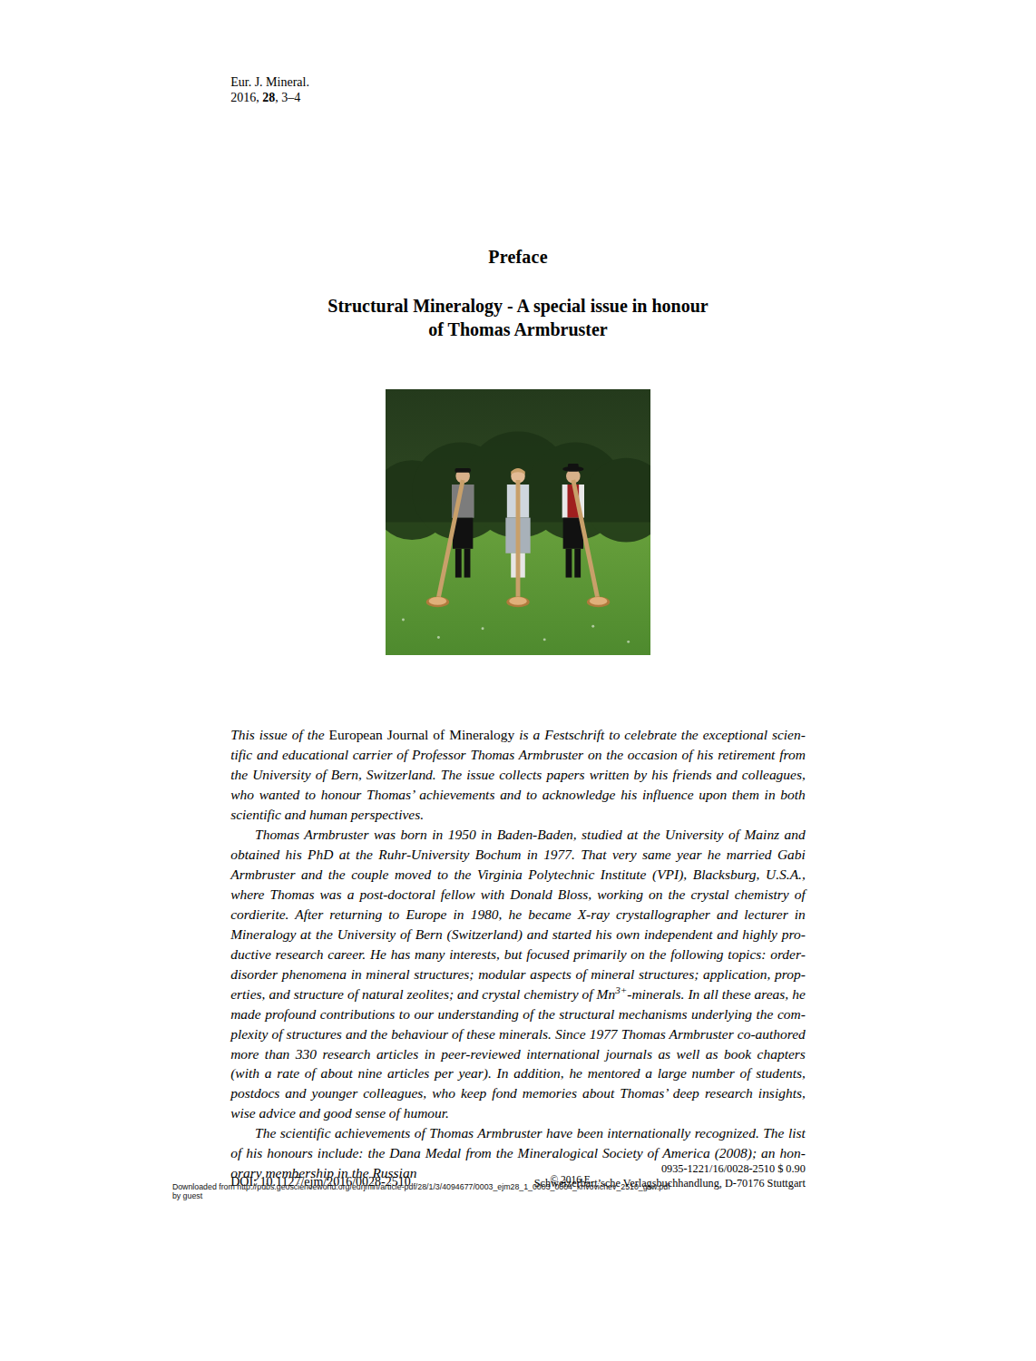Eur. J. Mineral.
2016, 28, 3–4
Preface
Structural Mineralogy - A special issue in honour
of Thomas Armbruster
This issue of the European Journal of Mineralogy is a Festschrift to celebrate the exceptional scientific and educational carrier of Professor Thomas Armbruster on the occasion of his retirement from the University of Bern, Switzerland. The issue collects papers written by his friends and colleagues, who wanted to honour Thomas’ achievements and to acknowledge his influence upon them in both scientific and human perspectives.
Thomas Armbruster was born in 1950 in Baden-Baden, studied at the University of Mainz and obtained his PhD at the Ruhr-University Bochum in 1977. That very same year he married Gabi Armbruster and the couple moved to the Virginia Polytechnic Institute (VPI), Blacksburg, U.S.A., where Thomas was a post-doctoral fellow with Donald Bloss, working on the crystal chemistry of cordierite. After returning to Europe in 1980, he became X-ray crystallographer and lecturer in Mineralogy at the University of Bern (Switzerland) and started his own independent and highly productive research career. He has many interests, but focused primarily on the following topics: order-disorder phenomena in mineral structures; modular aspects of mineral structures; application, properties, and structure of natural zeolites; and crystal chemistry of Mn3+-minerals. In all these areas, he made profound contributions to our understanding of the structural mechanisms underlying the complexity of structures and the behaviour of these minerals. Since 1977 Thomas Armbruster co-authored more than 330 research articles in peer-reviewed international journals as well as book chapters (with a rate of about nine articles per year). In addition, he mentored a large number of students, postdocs and younger colleagues, who keep fond memories about Thomas’ deep research insights, wise advice and good sense of humour.
The scientific achievements of Thomas Armbruster have been internationally recognized. The list of his honours include: the Dana Medal from the Mineralogical Society of America (2008); an honorary membership in the Russian
DOI: 10.1127/ejm/2016/0028-2510
0935-1221/16/0028-2510 $ 0.90 Schweizerbart’sche Verlagsbuchhandlung, D-70176 Stuttgart
© 2016 E.
Downloaded from http://pubs.geoscienceworld.org/eurjmin/article-pdf/28/1/3/4094677/0003_ejm28_1_0003_0004_krivovichev_2510_gsw.pdf
by guest